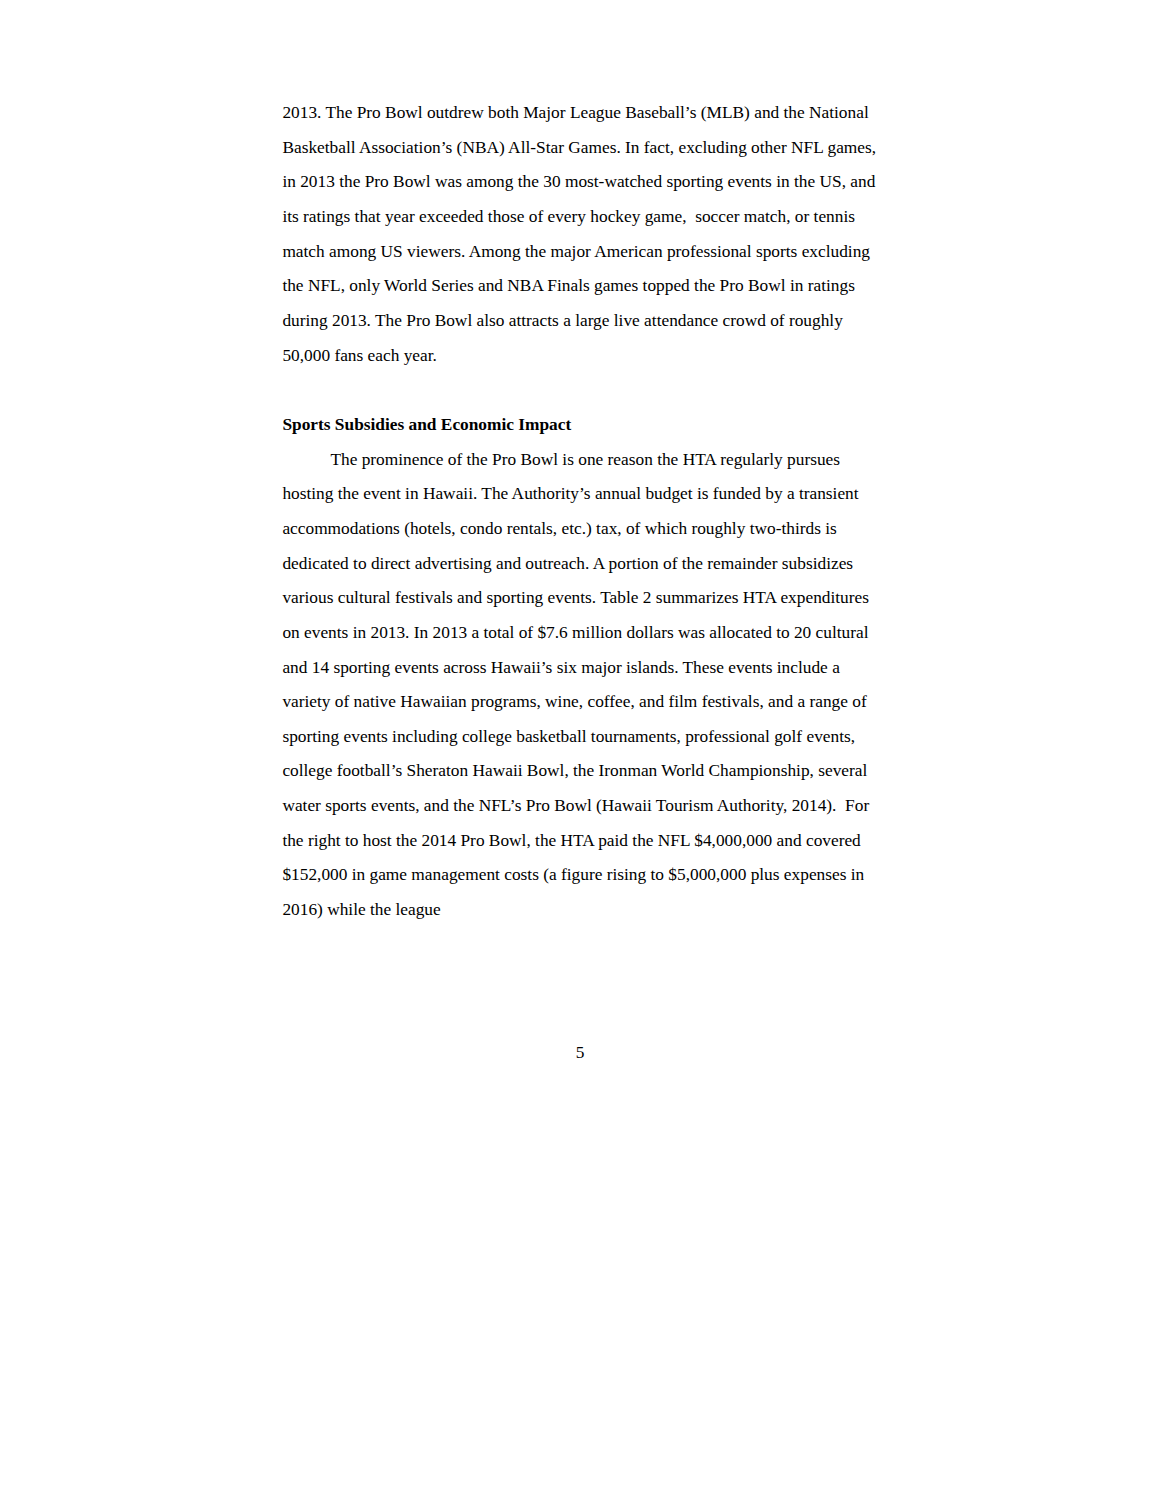2013. The Pro Bowl outdrew both Major League Baseball’s (MLB) and the National Basketball Association’s (NBA) All-Star Games. In fact, excluding other NFL games, in 2013 the Pro Bowl was among the 30 most-watched sporting events in the US, and its ratings that year exceeded those of every hockey game, soccer match, or tennis match among US viewers. Among the major American professional sports excluding the NFL, only World Series and NBA Finals games topped the Pro Bowl in ratings during 2013. The Pro Bowl also attracts a large live attendance crowd of roughly 50,000 fans each year.
Sports Subsidies and Economic Impact
The prominence of the Pro Bowl is one reason the HTA regularly pursues hosting the event in Hawaii. The Authority’s annual budget is funded by a transient accommodations (hotels, condo rentals, etc.) tax, of which roughly two-thirds is dedicated to direct advertising and outreach. A portion of the remainder subsidizes various cultural festivals and sporting events. Table 2 summarizes HTA expenditures on events in 2013. In 2013 a total of $7.6 million dollars was allocated to 20 cultural and 14 sporting events across Hawaii’s six major islands. These events include a variety of native Hawaiian programs, wine, coffee, and film festivals, and a range of sporting events including college basketball tournaments, professional golf events, college football’s Sheraton Hawaii Bowl, the Ironman World Championship, several water sports events, and the NFL’s Pro Bowl (Hawaii Tourism Authority, 2014). For the right to host the 2014 Pro Bowl, the HTA paid the NFL $4,000,000 and covered $152,000 in game management costs (a figure rising to $5,000,000 plus expenses in 2016) while the league
5